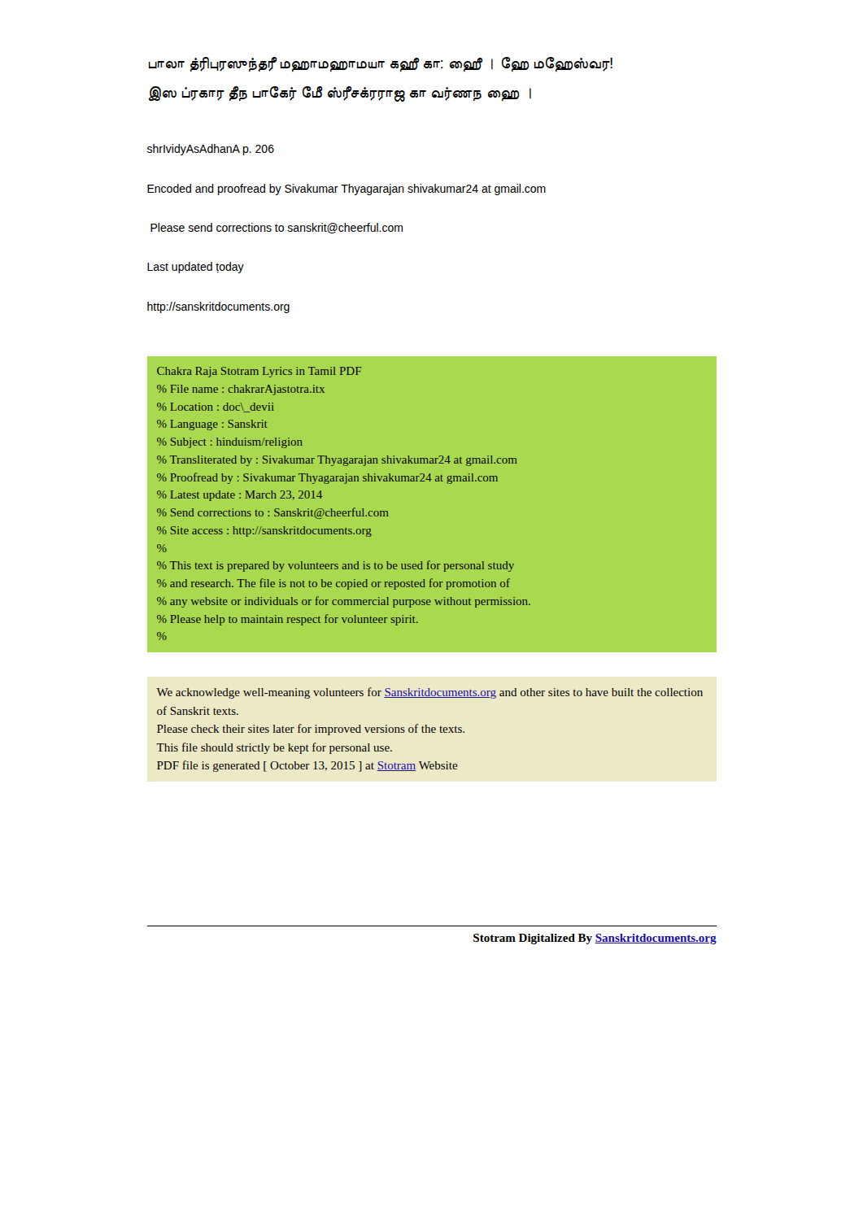பாலா த்ரிபுரஸுந்தரீ மஹாமஹாமயா கஹீ கா: ஹைீ । ஹே மஹேஸ்வர!
இஸ ப்ரகார தீந பாகேர் மேீ ஸ்ரீசக்ரராஜ கா வர்ணந ஹை ।
shrIvidyAsAdhanA p. 206
Encoded and proofread by Sivakumar Thyagarajan shivakumar24 at gmail.com
Please send corrections to sanskrit@cheerful.com
Last updated ṭoday
http://sanskritdocuments.org
Chakra Raja Stotram Lyrics in Tamil PDF
% File name : chakrarAjastotra.itx
% Location : doc\_devii
% Language : Sanskrit
% Subject : hinduism/religion
% Transliterated by : Sivakumar Thyagarajan shivakumar24 at gmail.com
% Proofread by : Sivakumar Thyagarajan shivakumar24 at gmail.com
% Latest update : March 23, 2014
% Send corrections to : Sanskrit@cheerful.com
% Site access : http://sanskritdocuments.org
%
% This text is prepared by volunteers and is to be used for personal study
% and research. The file is not to be copied or reposted for promotion of
% any website or individuals or for commercial purpose without permission.
% Please help to maintain respect for volunteer spirit.
%
We acknowledge well-meaning volunteers for Sanskritdocuments.org and other sites to have built the collection of Sanskrit texts.
Please check their sites later for improved versions of the texts.
This file should strictly be kept for personal use.
PDF file is generated [ October 13, 2015 ] at Stotram Website
Stotram Digitalized By Sanskritdocuments.org